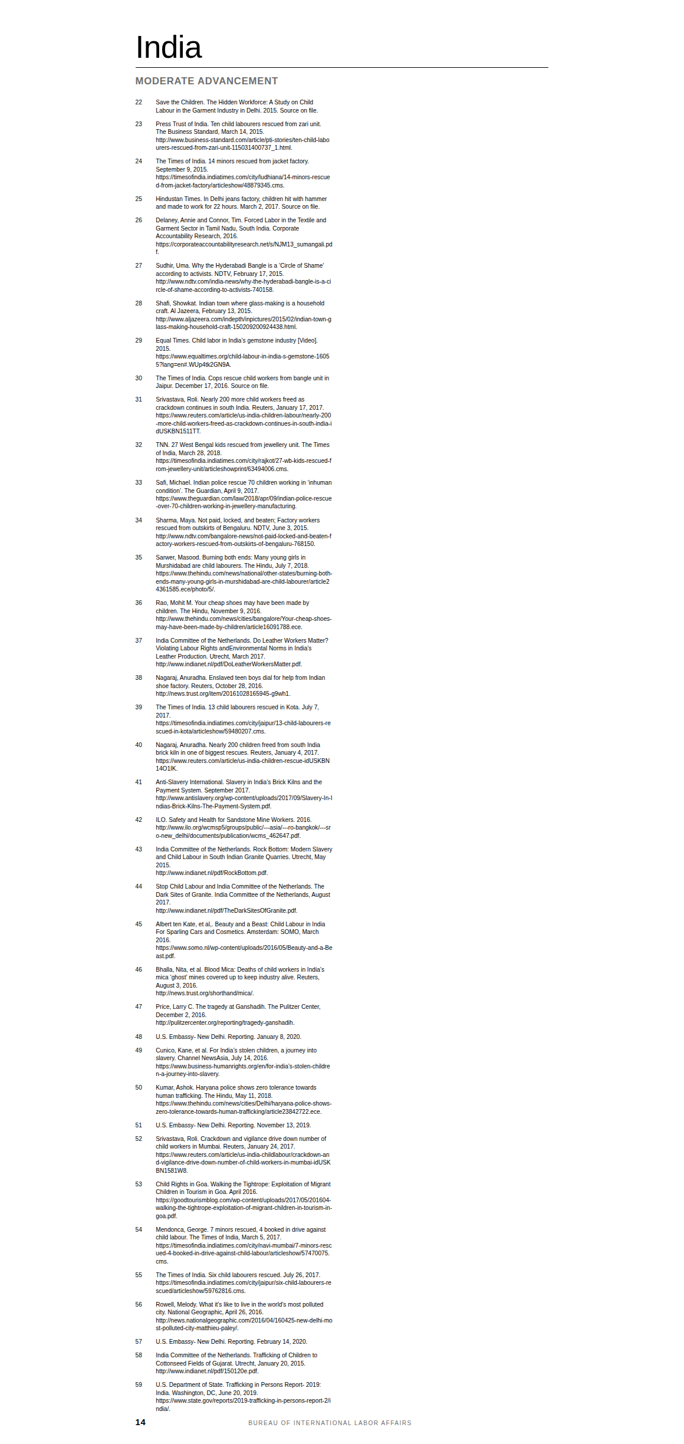India
Moderate Advancement
22 Save the Children. The Hidden Workforce: A Study on Child Labour in the Garment Industry in Delhi. 2015. Source on file.
23 Press Trust of India. Ten child labourers rescued from zari unit. The Business Standard, March 14, 2015. http://www.business-standard.com/article/pti-stories/ten-child-labourers-rescued-from-zari-unit-115031400737_1.html.
24 The Times of India. 14 minors rescued from jacket factory. September 9, 2015. https://timesofindia.indiatimes.com/city/ludhiana/14-minors-rescued-from-jacket-factory/articleshow/48879345.cms.
25 Hindustan Times. In Delhi jeans factory, children hit with hammer and made to work for 22 hours. March 2, 2017. Source on file.
26 Delaney, Annie and Connor, Tim. Forced Labor in the Textile and Garment Sector in Tamil Nadu, South India. Corporate Accountability Research, 2016. https://corporateaccountabilityresearch.net/s/NJM13_sumangali.pdf.
27 Sudhir, Uma. Why the Hyderabadi Bangle is a ‘Circle of Shame’ according to activists. NDTV, February 17, 2015. http://www.ndtv.com/india-news/why-the-hyderabadi-bangle-is-a-circle-of-shame-according-to-activists-740158.
28 Shafi, Showkat. Indian town where glass-making is a household craft. Al Jazeera, February 13, 2015. http://www.aljazeera.com/indepth/inpictures/2015/02/indian-town-glass-making-household-craft-150209200924438.html.
29 Equal Times. Child labor in India’s gemstone industry [Video]. 2015. https://www.equaltimes.org/child-labour-in-india-s-gemstone-16055?lang=en#.WUp4tk2GN9A.
30 The Times of India. Cops rescue child workers from bangle unit in Jaipur. December 17, 2016. Source on file.
31 Srivastava, Roli. Nearly 200 more child workers freed as crackdown continues in south India. Reuters, January 17, 2017. https://www.reuters.com/article/us-india-children-labour/nearly-200-more-child-workers-freed-as-crackdown-continues-in-south-india-idUSKBN1511TT.
32 TNN. 27 West Bengal kids rescued from jewellery unit. The Times of India, March 28, 2018. https://timesofindia.indiatimes.com/city/rajkot/27-wb-kids-rescued-from-jewellery-unit/articleshowprint/63494006.cms.
33 Safi, Michael. Indian police rescue 70 children working in ‘inhuman condition’. The Guardian, April 9, 2017. https://www.theguardian.com/law/2018/apr/09/indian-police-rescue-over-70-children-working-in-jewellery-manufacturing.
34 Sharma, Maya. Not paid, locked, and beaten; Factory workers rescued from outskirts of Bengaluru. NDTV, June 3, 2015. http://www.ndtv.com/bangalore-news/not-paid-locked-and-beaten-factory-workers-rescued-from-outskirts-of-bengaluru-768150.
35 Sarwer, Masood. Burning both ends: Many young girls in Murshidabad are child labourers. The Hindu, July 7, 2018. https://www.thehindu.com/news/national/other-states/burning-both-ends-many-young-girls-in-murshidabad-are-child-labourer/article24361585.ece/photo/5/.
36 Rao, Mohit M. Your cheap shoes may have been made by children. The Hindu, November 9, 2016. http://www.thehindu.com/news/cities/bangalore/Your-cheap-shoes-may-have-been-made-by-children/article16091788.ece.
37 India Committee of the Netherlands. Do Leather Workers Matter? Violating Labour Rights andEnvironmental Norms in India’s Leather Production. Utrecht, March 2017. http://www.indianet.nl/pdf/DoLeatherWorkersMatter.pdf.
38 Nagaraj, Anuradha. Enslaved teen boys dial for help from Indian shoe factory. Reuters, October 28, 2016. http://news.trust.org/item/20161028165945-g9wh1.
39 The Times of India. 13 child labourers rescued in Kota. July 7, 2017. https://timesofindia.indiatimes.com/city/jaipur/13-child-labourers-rescued-in-kota/articleshow/59480207.cms.
40 Nagaraj, Anuradha. Nearly 200 children freed from south India brick kiln in one of biggest rescues. Reuters, January 4, 2017. https://www.reuters.com/article/us-india-children-rescue-idUSKBN14O1IK.
41 Anti-Slavery International. Slavery in India’s Brick Kilns and the Payment System. September 2017. http://www.antislavery.org/wp-content/uploads/2017/09/Slavery-In-Indias-Brick-Kilns-The-Payment-System.pdf.
42 ILO. Safety and Health for Sandstone Mine Workers. 2016. http://www.ilo.org/wcmsp5/groups/public/---asia/---ro-bangkok/---sro-new_delhi/documents/publication/wcms_462647.pdf.
43 India Committee of the Netherlands. Rock Bottom: Modern Slavery and Child Labour in South Indian Granite Quarries. Utrecht, May 2015. http://www.indianet.nl/pdf/RockBottom.pdf.
44 Stop Child Labour and India Committee of the Netherlands. The Dark Sites of Granite. India Committee of the Netherlands, August 2017. http://www.indianet.nl/pdf/TheDarkSitesOfGranite.pdf.
45 Albert ten Kate, et al,. Beauty and a Beast: Child Labour in India For Sparling Cars and Cosmetics. Amsterdam: SOMO, March 2016. https://www.somo.nl/wp-content/uploads/2016/05/Beauty-and-a-Beast.pdf.
46 Bhalla, Nita, et al. Blood Mica: Deaths of child workers in India’s mica ‘ghost’ mines covered up to keep industry alive. Reuters, August 3, 2016. http://news.trust.org/shorthand/mica/.
47 Price, Larry C. The tragedy at Ganshadih. The Pulitzer Center, December 2, 2016. http://pulitzercenter.org/reporting/tragedy-ganshadih.
48 U.S. Embassy- New Delhi. Reporting. January 8, 2020.
49 Cunico, Kane, et al. For India’s stolen children, a journey into slavery. Channel NewsAsia, July 14, 2016. https://www.business-humanrights.org/en/for-india’s-stolen-children-a-journey-into-slavery.
50 Kumar, Ashok. Haryana police shows zero tolerance towards human trafficking. The Hindu, May 11, 2018. https://www.thehindu.com/news/cities/Delhi/haryana-police-shows-zero-tolerance-towards-human-trafficking/article23842722.ece.
51 U.S. Embassy- New Delhi. Reporting. November 13, 2019.
52 Srivastava, Roli. Crackdown and vigilance drive down number of child workers in Mumbai. Reuters, January 24, 2017. https://www.reuters.com/article/us-india-childlabour/crackdown-and-vigilance-drive-down-number-of-child-workers-in-mumbai-idUSKBN1581W8.
53 Child Rights in Goa. Walking the Tightrope: Exploitation of Migrant Children in Tourism in Goa. April 2016. https://goodtourismblog.com/wp-content/uploads/2017/05/201604-walking-the-tightrope-exploitation-of-migrant-children-in-tourism-in-goa.pdf.
54 Mendonca, George. 7 minors rescued, 4 booked in drive against child labour. The Times of India, March 5, 2017. https://timesofindia.indiatimes.com/city/navi-mumbai/7-minors-rescued-4-booked-in-drive-against-child-labour/articleshow/57470075.cms.
55 The Times of India. Six child labourers rescued. July 26, 2017. https://timesofindia.indiatimes.com/city/jaipur/six-child-labourers-rescued/articleshow/59762816.cms.
56 Rowell, Melody. What it’s like to live in the world’s most polluted city. National Geographic, April 26, 2016. http://news.nationalgeographic.com/2016/04/160425-new-delhi-most-polluted-city-matthieu-paley/.
57 U.S. Embassy- New Delhi. Reporting. February 14, 2020.
58 India Committee of the Netherlands. Trafficking of Children to Cottonseed Fields of Gujarat. Utrecht, January 20, 2015. http://www.indianet.nl/pdf/150120e.pdf.
59 U.S. Department of State. Trafficking in Persons Report- 2019: India. Washington, DC, June 20, 2019. https://www.state.gov/reports/2019-trafficking-in-persons-report-2/india/.
14
Bureau of International Labor Affairs